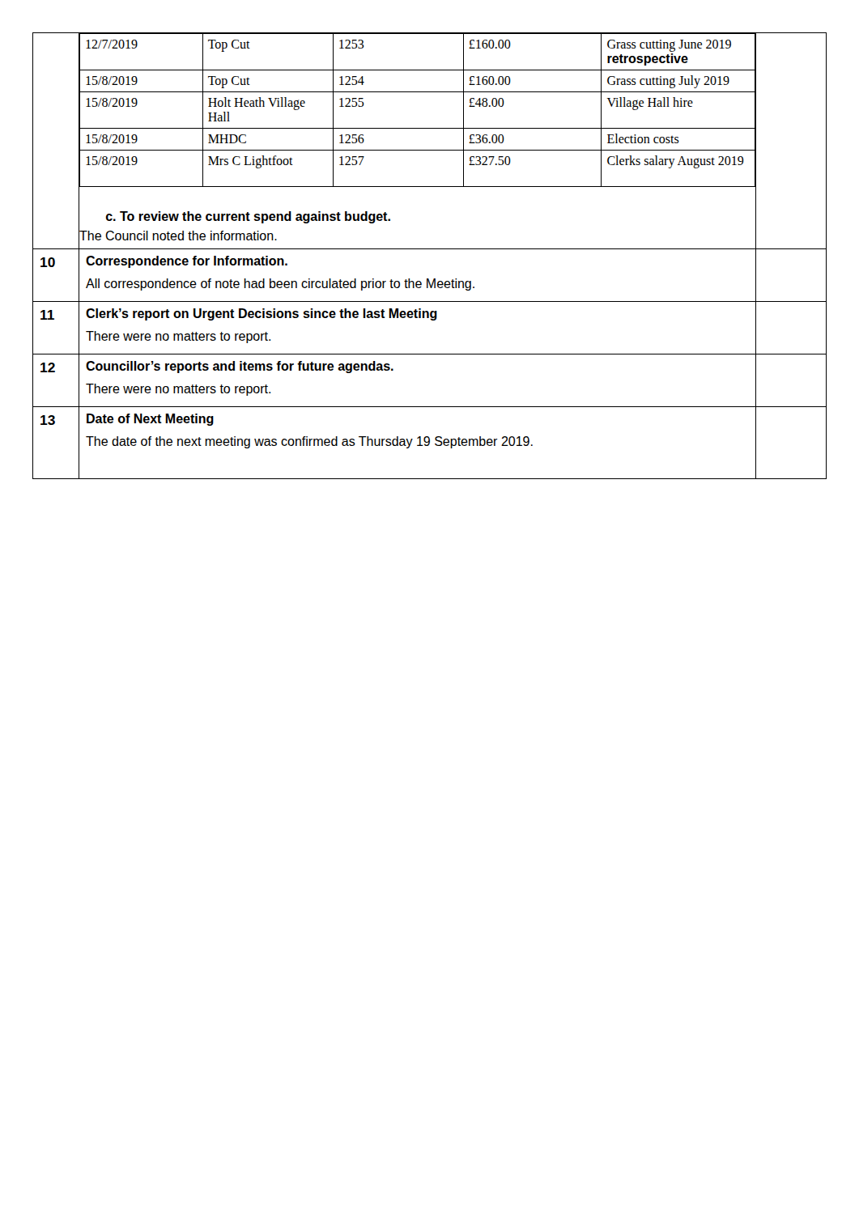| | / 12/7/2019 / Top Cut / 1253 / £160.00 / Grass cutting June 2019 retrospective / / 15/8/2019 / Top Cut / 1254 / £160.00 / Grass cutting July 2019 / / 15/8/2019 / Holt Heath Village Hall / 1255 / £48.00 / Village Hall hire / / 15/8/2019 / MHDC / 1256 / £36.00 / Election costs / / 15/8/2019 / Mrs C Lightfoot / 1257 / £327.50 / Clerks salary August 2019 / To review the current spend against budget. The Council noted the information. | |
| 10 | Correspondence for Information. All correspondence of note had been circulated prior to the Meeting. | |
| 11 | Clerk’s report on Urgent Decisions since the last Meeting There were no matters to report. | |
| 12 | Councillor’s reports and items for future agendas. There were no matters to report. | |
| 13 | Date of Next Meeting The date of the next meeting was confirmed as Thursday 19 September 2019. | |